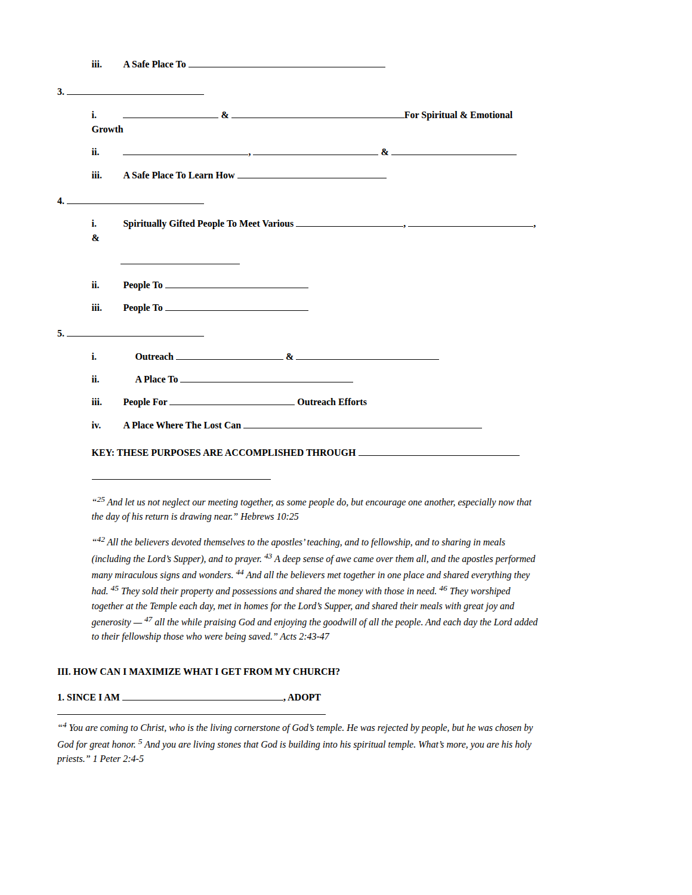iii. A Safe Place To
3.
i. & For Spiritual & Emotional Growth
ii. , &
iii. A Safe Place To Learn How
4.
i. Spiritually Gifted People To Meet Various , , &
ii. People To
iii. People To
5.
i. Outreach &
ii. A Place To
iii. People For Outreach Efforts
iv. A Place Where The Lost Can
KEY: THESE PURPOSES ARE ACCOMPLISHED THROUGH
“25 And let us not neglect our meeting together, as some people do, but encourage one another, especially now that the day of his return is drawing near.” Hebrews 10:25
“42 All the believers devoted themselves to the apostles’ teaching, and to fellowship, and to sharing in meals (including the Lord’s Supper), and to prayer. 43 A deep sense of awe came over them all, and the apostles performed many miraculous signs and wonders. 44 And all the believers met together in one place and shared everything they had. 45 They sold their property and possessions and shared the money with those in need. 46 They worshiped together at the Temple each day, met in homes for the Lord’s Supper, and shared their meals with great joy and generosity — 47 all the while praising God and enjoying the goodwill of all the people. And each day the Lord added to their fellowship those who were being saved.” Acts 2:43-47
III. HOW CAN I MAXIMIZE WHAT I GET FROM MY CHURCH?
1. SINCE I AM , ADOPT
“4 You are coming to Christ, who is the living cornerstone of God’s temple. He was rejected by people, but he was chosen by God for great honor. 5 And you are living stones that God is building into his spiritual temple. What’s more, you are his holy priests.” 1 Peter 2:4-5